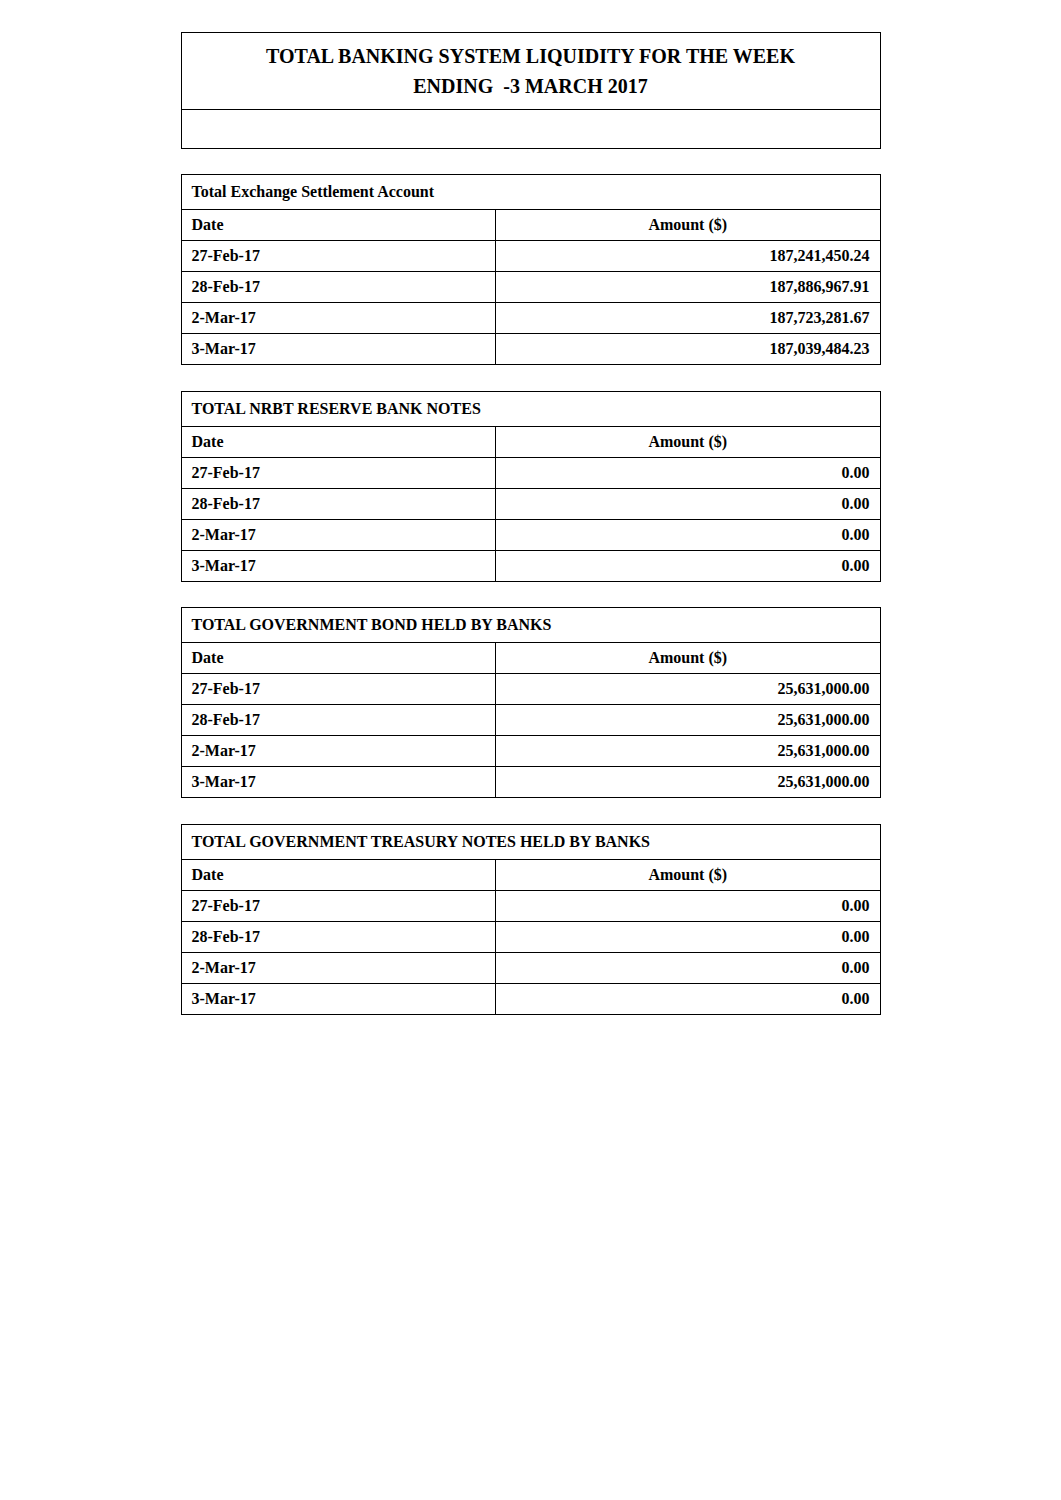TOTAL BANKING SYSTEM LIQUIDITY FOR THE WEEK ENDING -3 MARCH 2017
Total Exchange Settlement Account
| Date | Amount ($) |
| --- | --- |
| 27-Feb-17 | 187,241,450.24 |
| 28-Feb-17 | 187,886,967.91 |
| 2-Mar-17 | 187,723,281.67 |
| 3-Mar-17 | 187,039,484.23 |
TOTAL NRBT RESERVE BANK NOTES
| Date | Amount ($) |
| --- | --- |
| 27-Feb-17 | 0.00 |
| 28-Feb-17 | 0.00 |
| 2-Mar-17 | 0.00 |
| 3-Mar-17 | 0.00 |
TOTAL GOVERNMENT BOND HELD BY BANKS
| Date | Amount ($) |
| --- | --- |
| 27-Feb-17 | 25,631,000.00 |
| 28-Feb-17 | 25,631,000.00 |
| 2-Mar-17 | 25,631,000.00 |
| 3-Mar-17 | 25,631,000.00 |
TOTAL GOVERNMENT TREASURY NOTES HELD BY BANKS
| Date | Amount ($) |
| --- | --- |
| 27-Feb-17 | 0.00 |
| 28-Feb-17 | 0.00 |
| 2-Mar-17 | 0.00 |
| 3-Mar-17 | 0.00 |